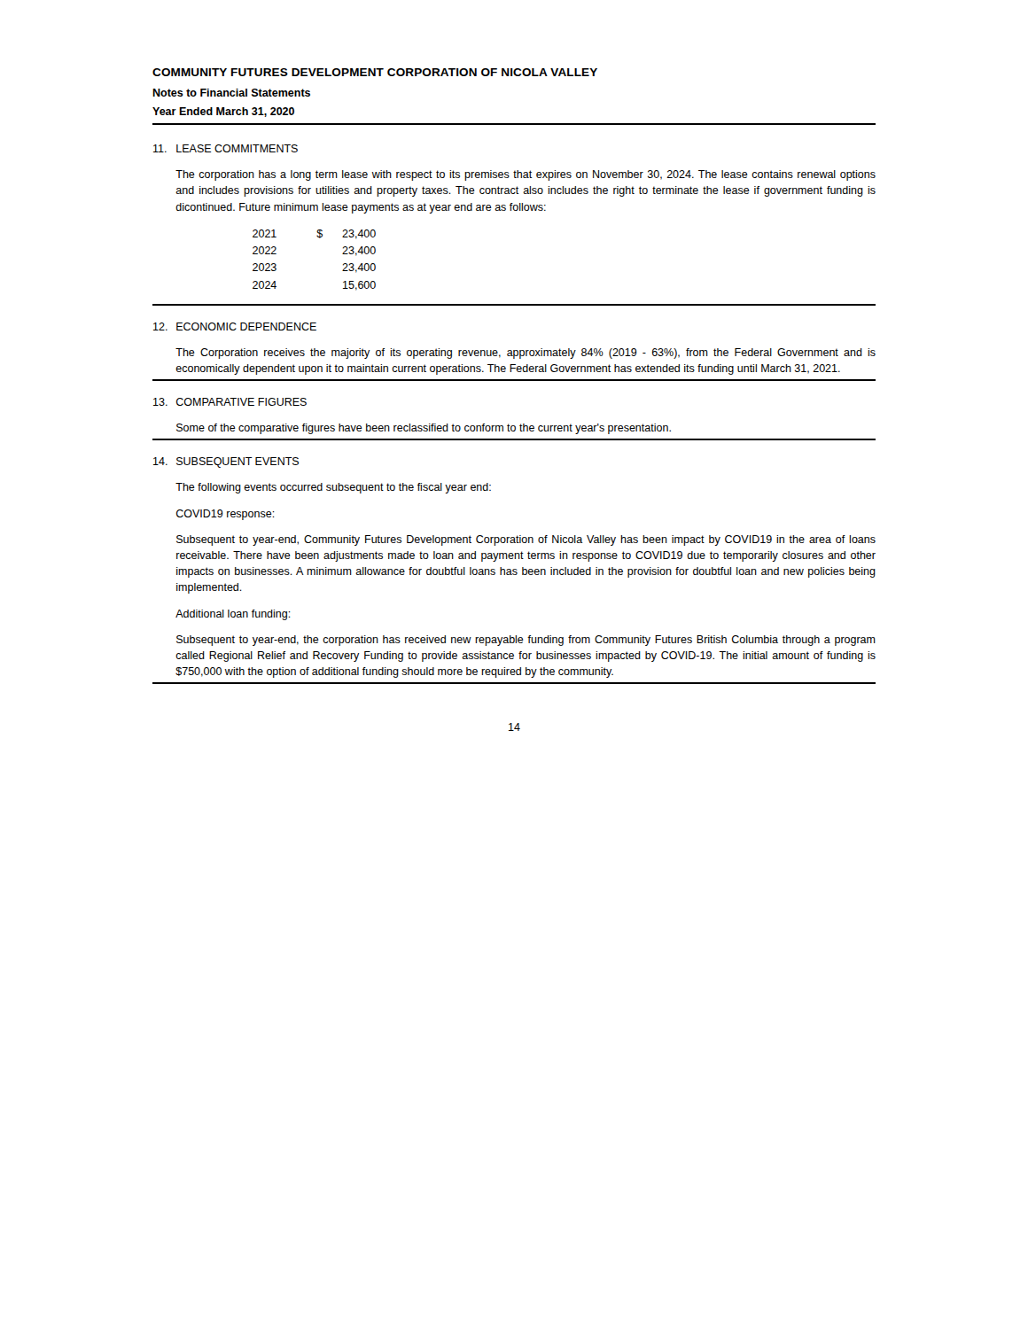COMMUNITY FUTURES DEVELOPMENT CORPORATION OF NICOLA VALLEY
Notes to Financial Statements
Year Ended March 31, 2020
11. LEASE COMMITMENTS
The corporation has a long term lease with respect to its premises that expires on November 30, 2024. The lease contains renewal options and includes provisions for utilities and property taxes. The contract also includes the right to terminate the lease if government funding is dicontinued. Future minimum lease payments as at year end are as follows:
| 2021 | $ | 23,400 |
| 2022 | | 23,400 |
| 2023 | | 23,400 |
| 2024 | | 15,600 |
12. ECONOMIC DEPENDENCE
The Corporation receives the majority of its operating revenue, approximately 84% (2019 - 63%), from the Federal Government and is economically dependent upon it to maintain current operations. The Federal Government has extended its funding until March 31, 2021.
13. COMPARATIVE FIGURES
Some of the comparative figures have been reclassified to conform to the current year's presentation.
14. SUBSEQUENT EVENTS
The following events occurred subsequent to the fiscal year end:
COVID19 response:
Subsequent to year-end, Community Futures Development Corporation of Nicola Valley has been impact by COVID19 in the area of loans receivable. There have been adjustments made to loan and payment terms in response to COVID19 due to temporarily closures and other impacts on businesses. A minimum allowance for doubtful loans has been included in the provision for doubtful loan and new policies being implemented.
Additional loan funding:
Subsequent to year-end, the corporation has received new repayable funding from Community Futures British Columbia through a program called Regional Relief and Recovery Funding to provide assistance for businesses impacted by COVID-19. The initial amount of funding is $750,000 with the option of additional funding should more be required by the community.
14